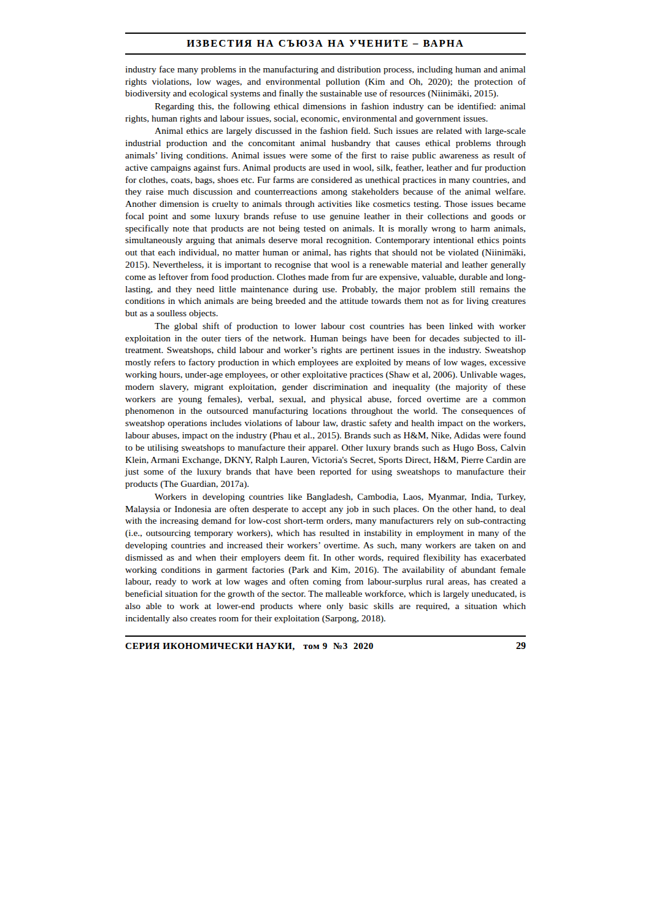ИЗВЕСТИЯ НА СЪЮЗА НА УЧЕНИТЕ – ВАРНА
industry face many problems in the manufacturing and distribution process, including human and animal rights violations, low wages, and environmental pollution (Kim and Oh, 2020); the protection of biodiversity and ecological systems and finally the sustainable use of resources (Niinimäki, 2015).
Regarding this, the following ethical dimensions in fashion industry can be identified: animal rights, human rights and labour issues, social, economic, environmental and government issues.
Animal ethics are largely discussed in the fashion field. Such issues are related with large-scale industrial production and the concomitant animal husbandry that causes ethical problems through animals’ living conditions. Animal issues were some of the first to raise public awareness as result of active campaigns against furs. Animal products are used in wool, silk, feather, leather and fur production for clothes, coats, bags, shoes etc. Fur farms are considered as unethical practices in many countries, and they raise much discussion and counterreactions among stakeholders because of the animal welfare. Another dimension is cruelty to animals through activities like cosmetics testing. Those issues became focal point and some luxury brands refuse to use genuine leather in their collections and goods or specifically note that products are not being tested on animals. It is morally wrong to harm animals, simultaneously arguing that animals deserve moral recognition. Contemporary intentional ethics points out that each individual, no matter human or animal, has rights that should not be violated (Niinimäki, 2015). Nevertheless, it is important to recognise that wool is a renewable material and leather generally come as leftover from food production. Clothes made from fur are expensive, valuable, durable and long-lasting, and they need little maintenance during use. Probably, the major problem still remains the conditions in which animals are being breeded and the attitude towards them not as for living creatures but as a soulless objects.
The global shift of production to lower labour cost countries has been linked with worker exploitation in the outer tiers of the network. Human beings have been for decades subjected to ill-treatment. Sweatshops, child labour and worker’s rights are pertinent issues in the industry. Sweatshop mostly refers to factory production in which employees are exploited by means of low wages, excessive working hours, under-age employees, or other exploitative practices (Shaw et al, 2006). Unlivable wages, modern slavery, migrant exploitation, gender discrimination and inequality (the majority of these workers are young females), verbal, sexual, and physical abuse, forced overtime are a common phenomenon in the outsourced manufacturing locations throughout the world. The consequences of sweatshop operations includes violations of labour law, drastic safety and health impact on the workers, labour abuses, impact on the industry (Phau et al., 2015). Brands such as H&M, Nike, Adidas were found to be utilising sweatshops to manufacture their apparel. Other luxury brands such as Hugo Boss, Calvin Klein, Armani Exchange, DKNY, Ralph Lauren, Victoria's Secret, Sports Direct, H&M, Pierre Cardin are just some of the luxury brands that have been reported for using sweatshops to manufacture their products (The Guardian, 2017a).
Workers in developing countries like Bangladesh, Cambodia, Laos, Myanmar, India, Turkey, Malaysia or Indonesia are often desperate to accept any job in such places. On the other hand, to deal with the increasing demand for low-cost short-term orders, many manufacturers rely on sub-contracting (i.e., outsourcing temporary workers), which has resulted in instability in employment in many of the developing countries and increased their workers’ overtime. As such, many workers are taken on and dismissed as and when their employers deem fit. In other words, required flexibility has exacerbated working conditions in garment factories (Park and Kim, 2016). The availability of abundant female labour, ready to work at low wages and often coming from labour-surplus rural areas, has created a beneficial situation for the growth of the sector. The malleable workforce, which is largely uneducated, is also able to work at lower-end products where only basic skills are required, a situation which incidentally also creates room for their exploitation (Sarpong, 2018).
СЕРИЯ ИКОНОМИЧЕСКИ НАУКИ, том 9 №3 2020 29